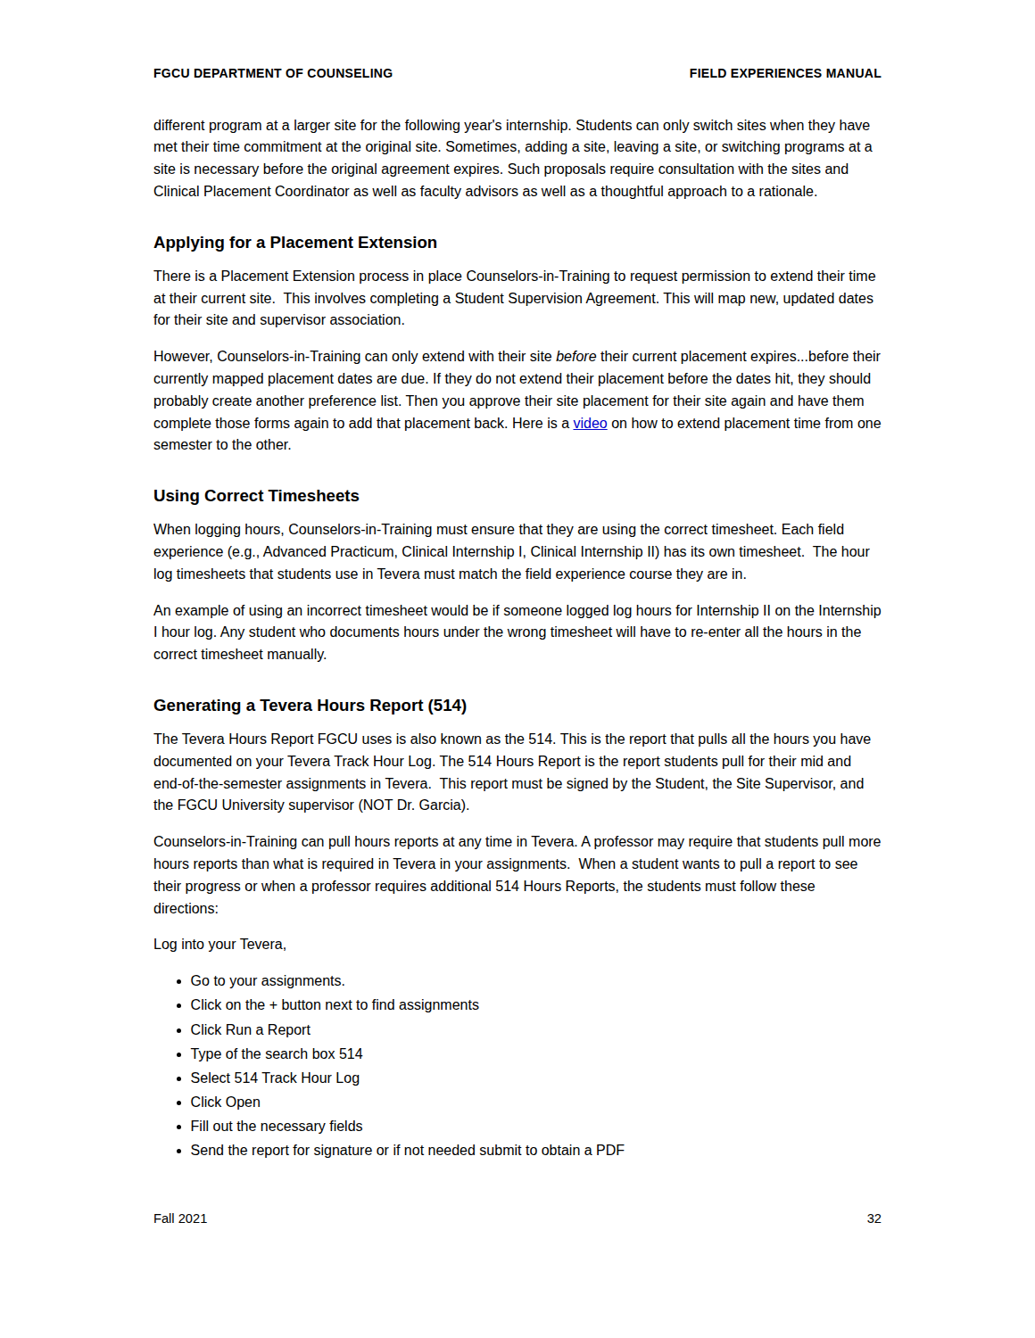FGCU DEPARTMENT OF COUNSELING FIELD EXPERIENCES MANUAL
different program at a larger site for the following year's internship. Students can only switch sites when they have met their time commitment at the original site. Sometimes, adding a site, leaving a site, or switching programs at a site is necessary before the original agreement expires. Such proposals require consultation with the sites and Clinical Placement Coordinator as well as faculty advisors as well as a thoughtful approach to a rationale.
Applying for a Placement Extension
There is a Placement Extension process in place Counselors-in-Training to request permission to extend their time at their current site. This involves completing a Student Supervision Agreement. This will map new, updated dates for their site and supervisor association.
However, Counselors-in-Training can only extend with their site before their current placement expires...before their currently mapped placement dates are due. If they do not extend their placement before the dates hit, they should probably create another preference list. Then you approve their site placement for their site again and have them complete those forms again to add that placement back. Here is a video on how to extend placement time from one semester to the other.
Using Correct Timesheets
When logging hours, Counselors-in-Training must ensure that they are using the correct timesheet. Each field experience (e.g., Advanced Practicum, Clinical Internship I, Clinical Internship II) has its own timesheet. The hour log timesheets that students use in Tevera must match the field experience course they are in.
An example of using an incorrect timesheet would be if someone logged log hours for Internship II on the Internship I hour log. Any student who documents hours under the wrong timesheet will have to re-enter all the hours in the correct timesheet manually.
Generating a Tevera Hours Report (514)
The Tevera Hours Report FGCU uses is also known as the 514. This is the report that pulls all the hours you have documented on your Tevera Track Hour Log. The 514 Hours Report is the report students pull for their mid and end-of-the-semester assignments in Tevera. This report must be signed by the Student, the Site Supervisor, and the FGCU University supervisor (NOT Dr. Garcia).
Counselors-in-Training can pull hours reports at any time in Tevera. A professor may require that students pull more hours reports than what is required in Tevera in your assignments. When a student wants to pull a report to see their progress or when a professor requires additional 514 Hours Reports, the students must follow these directions:
Log into your Tevera,
Go to your assignments.
Click on the + button next to find assignments
Click Run a Report
Type of the search box 514
Select 514 Track Hour Log
Click Open
Fill out the necessary fields
Send the report for signature or if not needed submit to obtain a PDF
Fall 2021 32